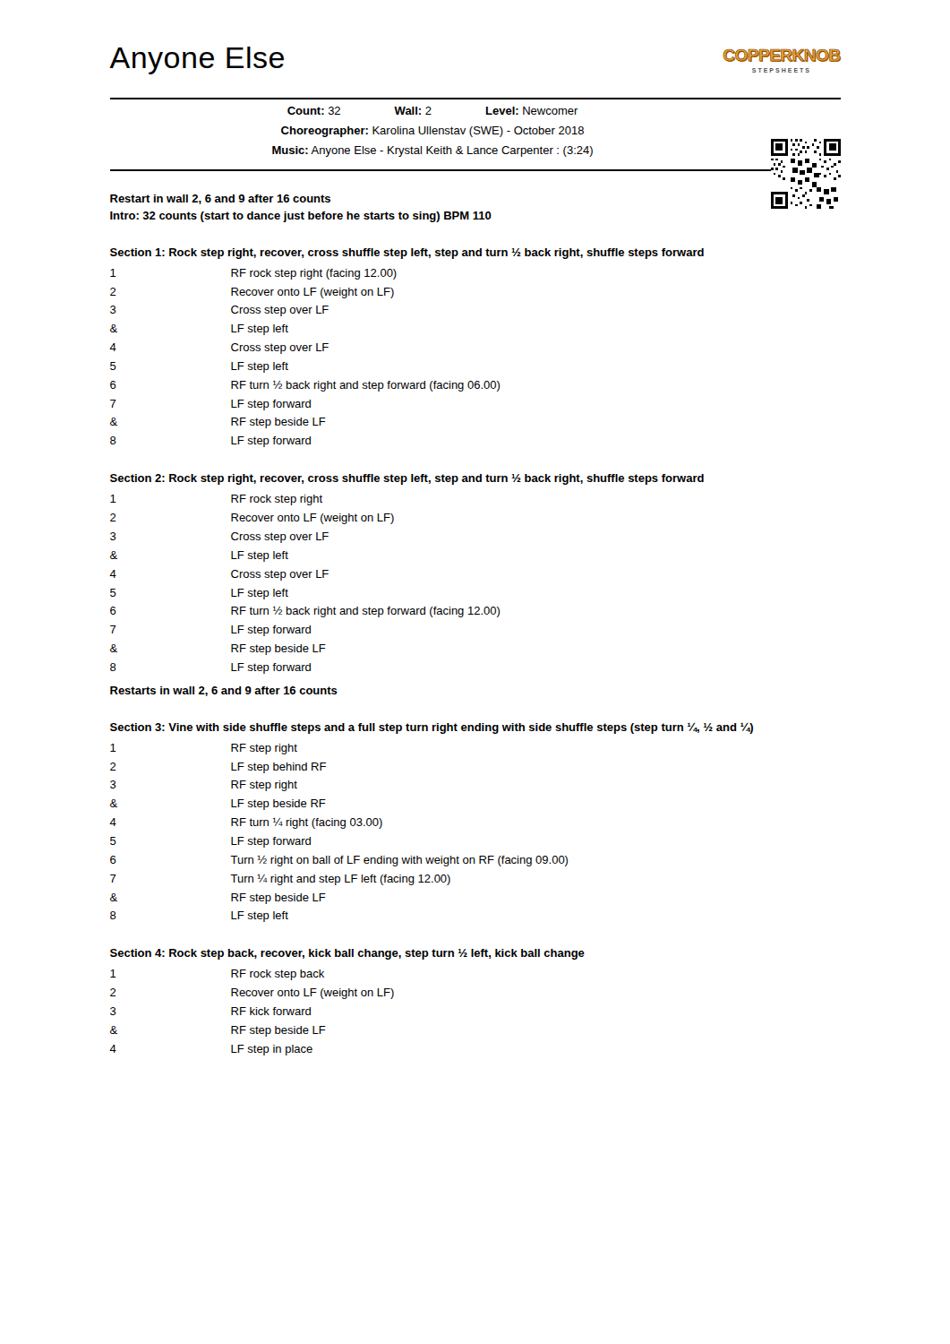Anyone Else
COPPERKNOBSTEPSHEETS
Count: 32 Wall: 2 Level: Newcomer
Choreographer: Karolina Ullenstav (SWE) - October 2018
Music: Anyone Else - Krystal Keith & Lance Carpenter : (3:24)
Restart in wall 2, 6 and 9 after 16 counts
Intro: 32 counts (start to dance just before he starts to sing) BPM 110
Section 1: Rock step right, recover, cross shuffle step left, step and turn ½ back right, shuffle steps forward
| 1 | RF rock step right (facing 12.00) |
| 2 | Recover onto LF (weight on LF) |
| 3 | Cross step over LF |
| & | LF step left |
| 4 | Cross step over LF |
| 5 | LF step left |
| 6 | RF turn ½ back right and step forward (facing 06.00) |
| 7 | LF step forward |
| & | RF step beside LF |
| 8 | LF step forward |
Section 2: Rock step right, recover, cross shuffle step left, step and turn ½ back right, shuffle steps forward
| 1 | RF rock step right |
| 2 | Recover onto LF (weight on LF) |
| 3 | Cross step over LF |
| & | LF step left |
| 4 | Cross step over LF |
| 5 | LF step left |
| 6 | RF turn ½ back right and step forward (facing 12.00) |
| 7 | LF step forward |
| & | RF step beside LF |
| 8 | LF step forward |
Restarts in wall 2, 6 and 9 after 16 counts
Section 3: Vine with side shuffle steps and a full step turn right ending with side shuffle steps (step turn ¼, ½ and ¼)
| 1 | RF step right |
| 2 | LF step behind RF |
| 3 | RF step right |
| & | LF step beside RF |
| 4 | RF turn ¼ right (facing 03.00) |
| 5 | LF step forward |
| 6 | Turn ½ right on ball of LF ending with weight on RF (facing 09.00) |
| 7 | Turn ¼ right and step LF left (facing 12.00) |
| & | RF step beside LF |
| 8 | LF step left |
Section 4: Rock step back, recover, kick ball change, step turn ½ left, kick ball change
| 1 | RF rock step back |
| 2 | Recover onto LF (weight on LF) |
| 3 | RF kick forward |
| & | RF step beside LF |
| 4 | LF step in place |